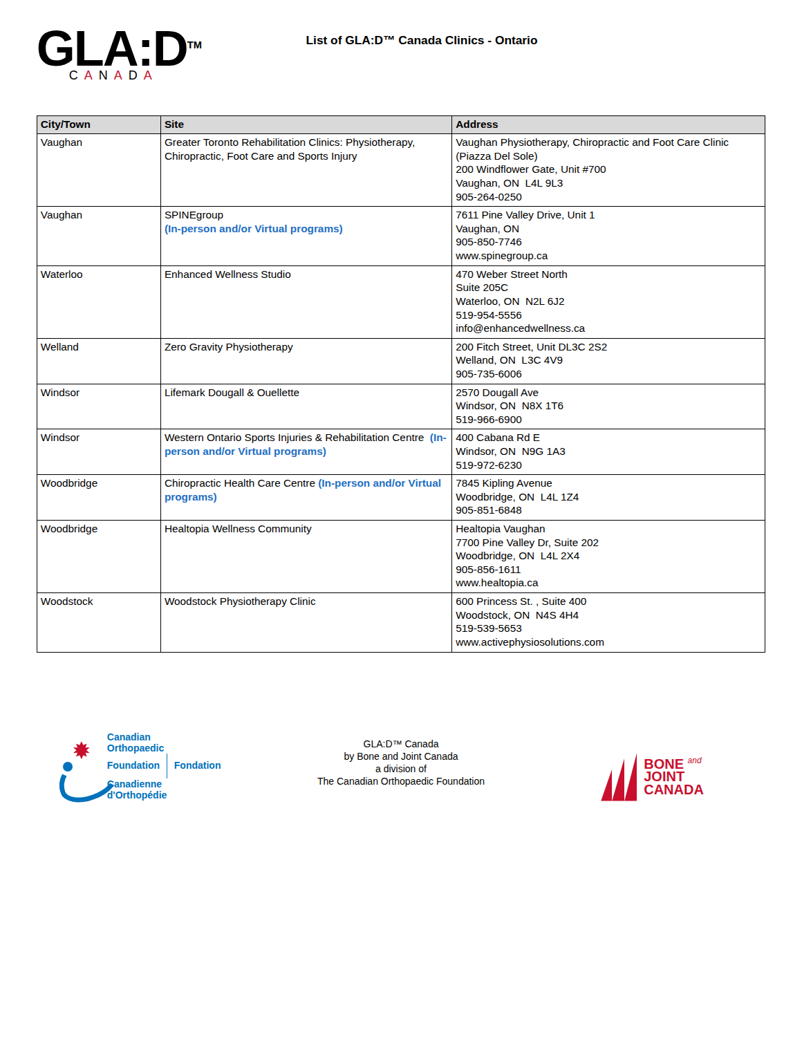GLA:DTM
CANADA
List of GLA:D™ Canada Clinics - Ontario
| City/Town | Site | Address |
| --- | --- | --- |
| Vaughan | Greater Toronto Rehabilitation Clinics: Physiotherapy, Chiropractic, Foot Care and Sports Injury | Vaughan Physiotherapy, Chiropractic and Foot Care Clinic (Piazza Del Sole) 200 Windflower Gate, Unit #700 Vaughan, ON L4L 9L3 905-264-0250 |
| Vaughan | SPINEgroup (In-person and/or Virtual programs) | 7611 Pine Valley Drive, Unit 1 Vaughan, ON 905-850-7746 www.spinegroup.ca |
| Waterloo | Enhanced Wellness Studio | 470 Weber Street North Suite 205C Waterloo, ON N2L 6J2 519-954-5556 info@enhancedwellness.ca |
| Welland | Zero Gravity Physiotherapy | 200 Fitch Street, Unit DL3C 2S2 Welland, ON L3C 4V9 905-735-6006 |
| Windsor | Lifemark Dougall & Ouellette | 2570 Dougall Ave Windsor, ON N8X 1T6 519-966-6900 |
| Windsor | Western Ontario Sports Injuries & Rehabilitation Centre (In-person and/or Virtual programs) | 400 Cabana Rd E Windsor, ON N9G 1A3 519-972-6230 |
| Woodbridge | Chiropractic Health Care Centre (In-person and/or Virtual programs) | 7845 Kipling Avenue Woodbridge, ON L4L 1Z4 905-851-6848 |
| Woodbridge | Healtopia Wellness Community | Healtopia Vaughan 7700 Pine Valley Dr, Suite 202 Woodbridge, ON L4L 2X4 905-856-1611 www.healtopia.ca |
| Woodstock | Woodstock Physiotherapy Clinic | 600 Princess St. , Suite 400 Woodstock, ON N4S 4H4 519-539-5653 www.activephysiosolutions.com |
GLA:D™ Canada
by Bone and Joint Canada
a division of
The Canadian Orthopaedic Foundation
Canadian
Orthopaedic
Foundation Fondation
Canadienne
d'Orthopédie
BONE and
JOINT
CANADA